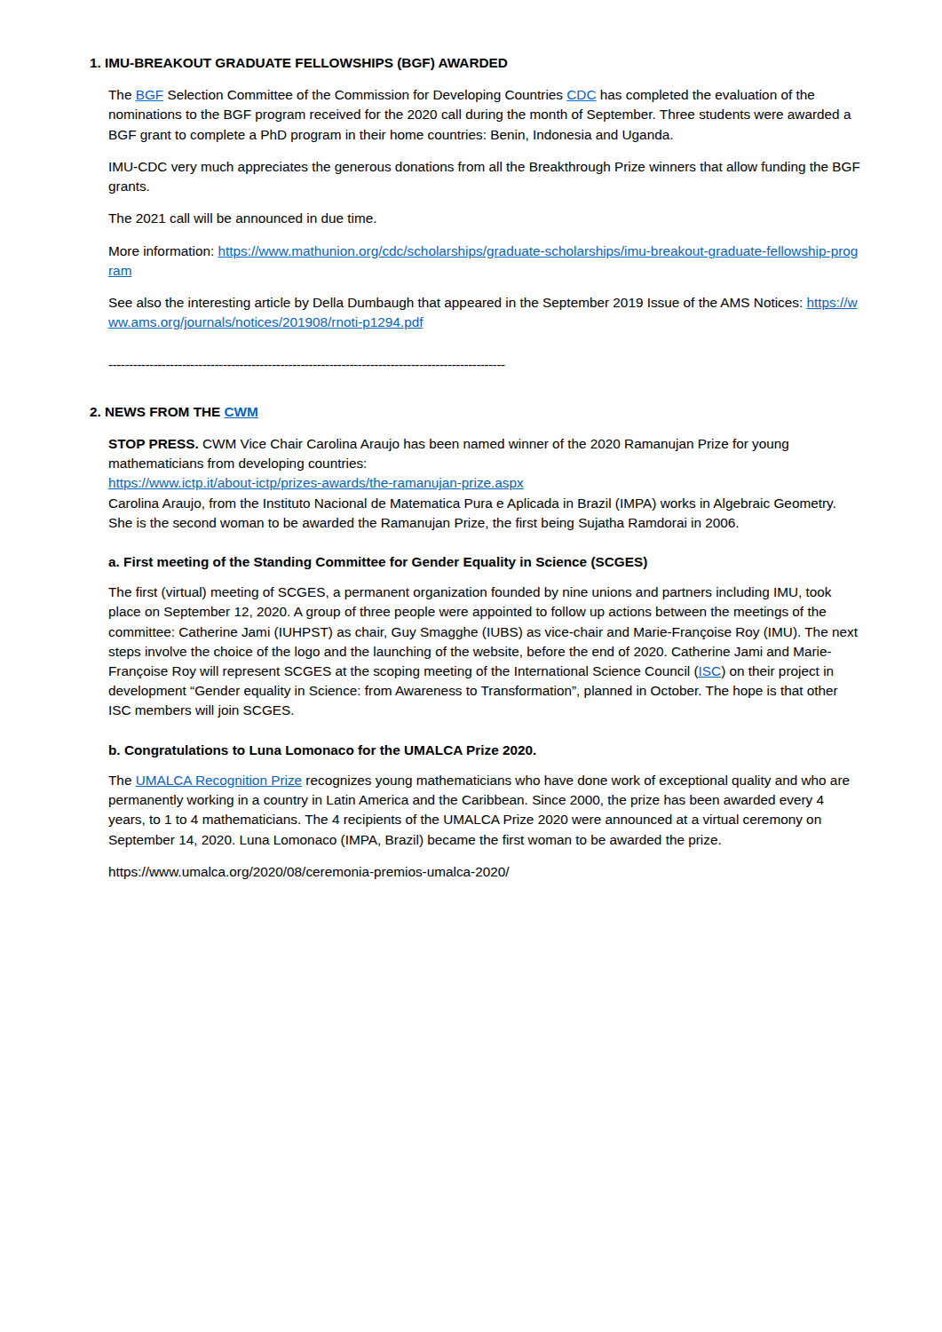IMU-Breakout Graduate Fellowships (BGF) Awarded
The BGF Selection Committee of the Commission for Developing Countries CDC has completed the evaluation of the nominations to the BGF program received for the 2020 call during the month of September. Three students were awarded a BGF grant to complete a PhD program in their home countries: Benin, Indonesia and Uganda.
IMU-CDC very much appreciates the generous donations from all the Breakthrough Prize winners that allow funding the BGF grants.
The 2021 call will be announced in due time.
More information: https://www.mathunion.org/cdc/scholarships/graduate-scholarships/imu-breakout-graduate-fellowship-program
See also the interesting article by Della Dumbaugh that appeared in the September 2019 Issue of the AMS Notices: https://www.ams.org/journals/notices/201908/rnoti-p1294.pdf
-------------------------------------------------------------------------------------------------
News from the CWM
STOP PRESS. CWM Vice Chair Carolina Araujo has been named winner of the 2020 Ramanujan Prize for young mathematicians from developing countries:
https://www.ictp.it/about-ictp/prizes-awards/the-ramanujan-prize.aspx
Carolina Araujo, from the Instituto Nacional de Matematica Pura e Aplicada in Brazil (IMPA) works in Algebraic Geometry. She is the second woman to be awarded the Ramanujan Prize, the first being Sujatha Ramdorai in 2006.
a. First meeting of the Standing Committee for Gender Equality in Science (SCGES)
The first (virtual) meeting of SCGES, a permanent organization founded by nine unions and partners including IMU, took place on September 12, 2020. A group of three people were appointed to follow up actions between the meetings of the committee: Catherine Jami (IUHPST) as chair, Guy Smagghe (IUBS) as vice-chair and Marie-Françoise Roy (IMU). The next steps involve the choice of the logo and the launching of the website, before the end of 2020. Catherine Jami and Marie-Françoise Roy will represent SCGES at the scoping meeting of the International Science Council (ISC) on their project in development “Gender equality in Science: from Awareness to Transformation”, planned in October. The hope is that other ISC members will join SCGES.
b. Congratulations to Luna Lomonaco for the UMALCA Prize 2020.
The UMALCA Recognition Prize recognizes young mathematicians who have done work of exceptional quality and who are permanently working in a country in Latin America and the Caribbean. Since 2000, the prize has been awarded every 4 years, to 1 to 4 mathematicians. The 4 recipients of the UMALCA Prize 2020 were announced at a virtual ceremony on September 14, 2020. Luna Lomonaco (IMPA, Brazil) became the first woman to be awarded the prize.
https://www.umalca.org/2020/08/ceremonia-premios-umalca-2020/